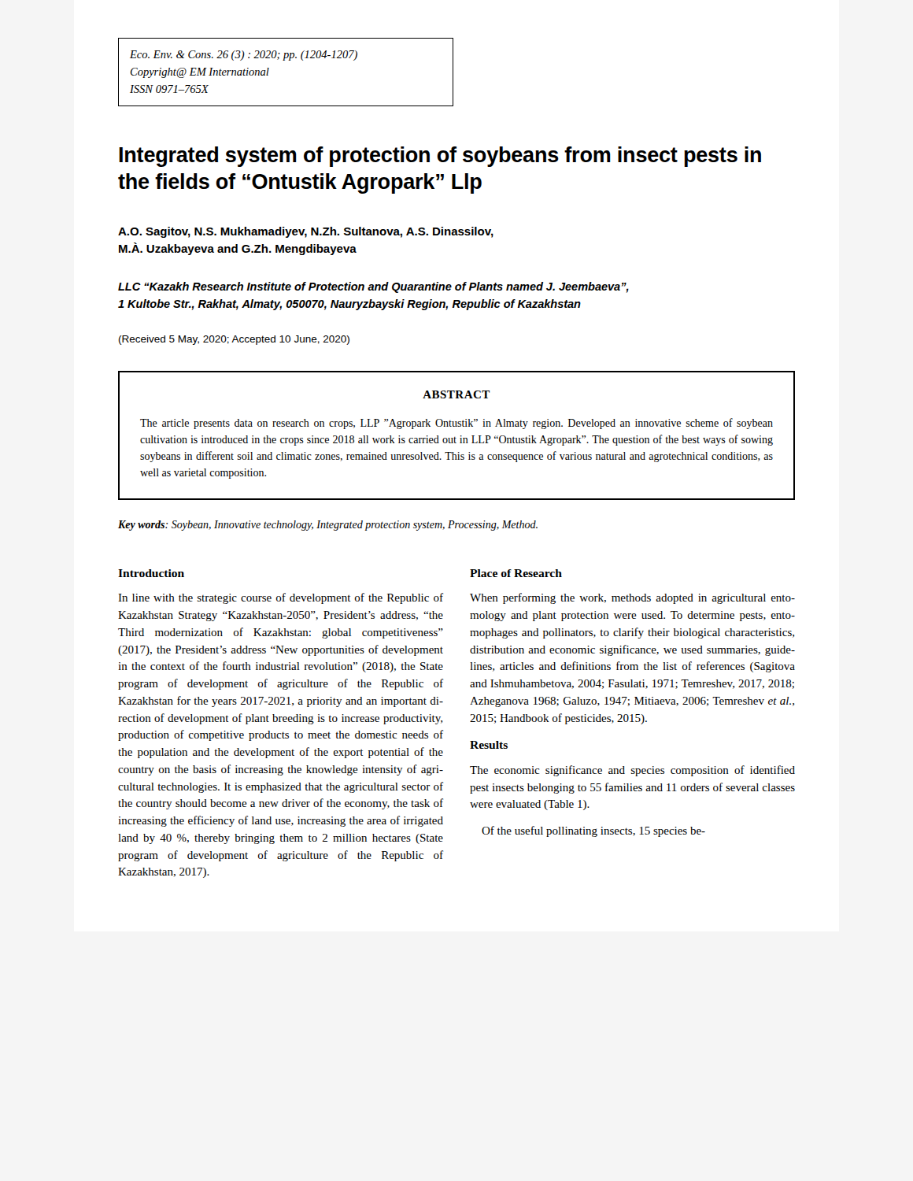Eco. Env. & Cons. 26 (3) : 2020; pp. (1204-1207)
Copyright@ EM International
ISSN 0971–765X
Integrated system of protection of soybeans from insect pests in the fields of “Ontustik Agropark” Llp
A.O. Sagitov, N.S. Mukhamadiyev, N.Zh. Sultanova, A.S. Dinassilov,
M.À. Uzakbayeva and G.Zh. Mengdibayeva
LLC “Kazakh Research Institute of Protection and Quarantine of Plants named J. Jeembaeva”,
1 Kultobe Str., Rakhat, Almaty, 050070, Nauryzbayski Region, Republic of Kazakhstan
(Received 5 May, 2020; Accepted 10 June, 2020)
ABSTRACT
The article presents data on research on crops, LLP ”Agropark Ontustik” in Almaty region. Developed an innovative scheme of soybean cultivation is introduced in the crops since 2018 all work is carried out in LLP “Ontustik Agropark”. The question of the best ways of sowing soybeans in different soil and climatic zones, remained unresolved. This is a consequence of various natural and agrotechnical conditions, as well as varietal composition.
Key words: Soybean, Innovative technology, Integrated protection system, Processing, Method.
Introduction
In line with the strategic course of development of the Republic of Kazakhstan Strategy “Kazakhstan-2050”, President’s address, “the Third modernization of Kazakhstan: global competitiveness” (2017), the President’s address “New opportunities of development in the context of the fourth industrial revolution” (2018), the State program of development of agriculture of the Republic of Kazakhstan for the years 2017-2021, a priority and an important direction of development of plant breeding is to increase productivity, production of competitive products to meet the domestic needs of the population and the development of the export potential of the country on the basis of increasing the knowledge intensity of agricultural technologies. It is emphasized that the agricultural sector of the country should become a new driver of the economy, the task of increasing the efficiency of land use, increasing the area of irrigated land by 40 %, thereby bringing them to 2 million hectares (State program of development of agriculture of the Republic of Kazakhstan, 2017).
Place of Research
When performing the work, methods adopted in agricultural entomology and plant protection were used. To determine pests, entomophages and pollinators, to clarify their biological characteristics, distribution and economic significance, we used summaries, guidelines, articles and definitions from the list of references (Sagitova and Ishmuhambetova, 2004; Fasulati, 1971; Temreshev, 2017, 2018; Azheganova 1968; Galuzo, 1947; Mitiaeva, 2006; Temreshev et al., 2015; Handbook of pesticides, 2015).
Results
The economic significance and species composition of identified pest insects belonging to 55 families and 11 orders of several classes were evaluated (Table 1).
Of the useful pollinating insects, 15 species be-